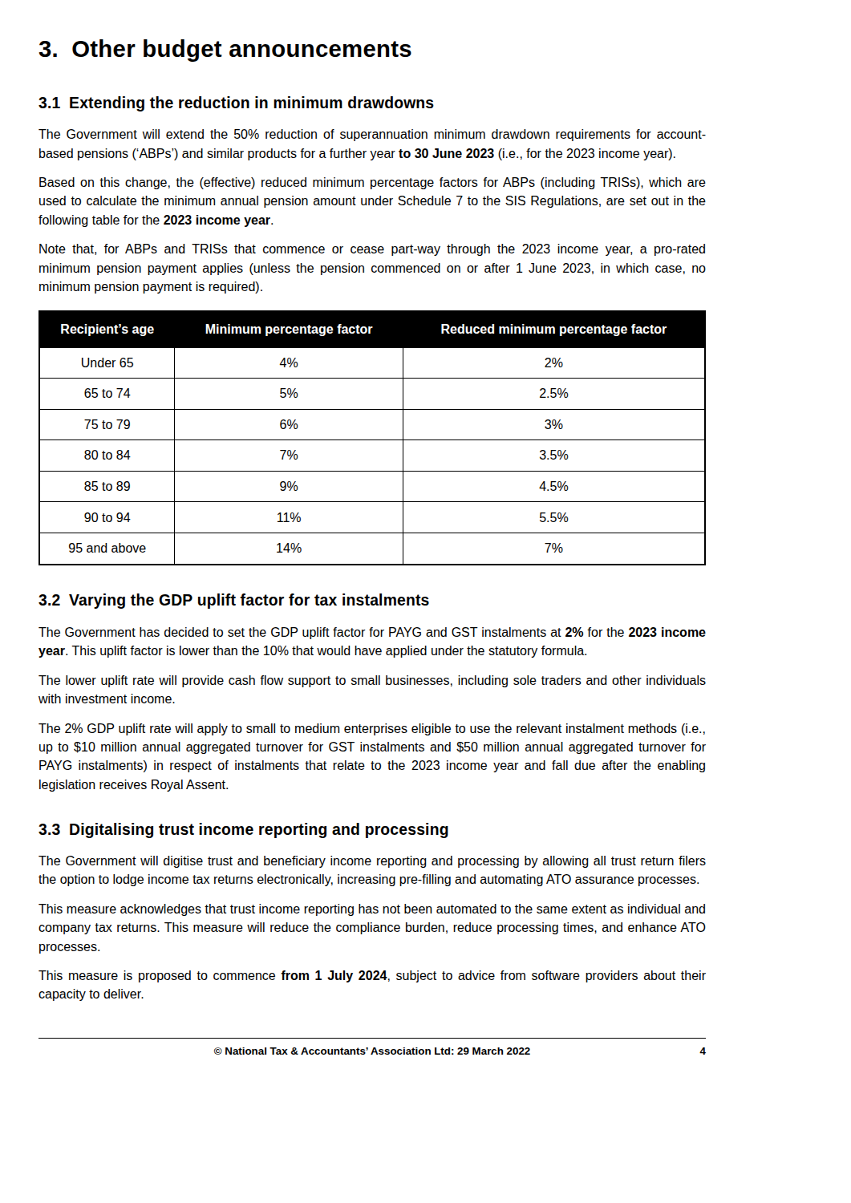3. Other budget announcements
3.1 Extending the reduction in minimum drawdowns
The Government will extend the 50% reduction of superannuation minimum drawdown requirements for account-based pensions (‘ABPs’) and similar products for a further year to 30 June 2023 (i.e., for the 2023 income year).
Based on this change, the (effective) reduced minimum percentage factors for ABPs (including TRISs), which are used to calculate the minimum annual pension amount under Schedule 7 to the SIS Regulations, are set out in the following table for the 2023 income year.
Note that, for ABPs and TRISs that commence or cease part-way through the 2023 income year, a pro-rated minimum pension payment applies (unless the pension commenced on or after 1 June 2023, in which case, no minimum pension payment is required).
| Recipient’s age | Minimum percentage factor | Reduced minimum percentage factor |
| --- | --- | --- |
| Under 65 | 4% | 2% |
| 65 to 74 | 5% | 2.5% |
| 75 to 79 | 6% | 3% |
| 80 to 84 | 7% | 3.5% |
| 85 to 89 | 9% | 4.5% |
| 90 to 94 | 11% | 5.5% |
| 95 and above | 14% | 7% |
3.2 Varying the GDP uplift factor for tax instalments
The Government has decided to set the GDP uplift factor for PAYG and GST instalments at 2% for the 2023 income year. This uplift factor is lower than the 10% that would have applied under the statutory formula.
The lower uplift rate will provide cash flow support to small businesses, including sole traders and other individuals with investment income.
The 2% GDP uplift rate will apply to small to medium enterprises eligible to use the relevant instalment methods (i.e., up to $10 million annual aggregated turnover for GST instalments and $50 million annual aggregated turnover for PAYG instalments) in respect of instalments that relate to the 2023 income year and fall due after the enabling legislation receives Royal Assent.
3.3 Digitalising trust income reporting and processing
The Government will digitise trust and beneficiary income reporting and processing by allowing all trust return filers the option to lodge income tax returns electronically, increasing pre-filling and automating ATO assurance processes.
This measure acknowledges that trust income reporting has not been automated to the same extent as individual and company tax returns. This measure will reduce the compliance burden, reduce processing times, and enhance ATO processes.
This measure is proposed to commence from 1 July 2024, subject to advice from software providers about their capacity to deliver.
© National Tax & Accountants’ Association Ltd: 29 March 2022 4